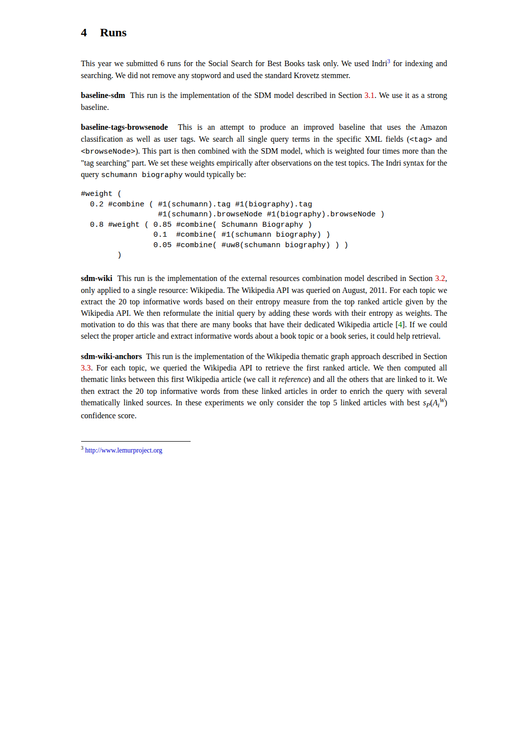4 Runs
This year we submitted 6 runs for the Social Search for Best Books task only. We used Indri3 for indexing and searching. We did not remove any stopword and used the standard Krovetz stemmer.
baseline-sdm This run is the implementation of the SDM model described in Section 3.1. We use it as a strong baseline.
baseline-tags-browsenode This is an attempt to produce an improved baseline that uses the Amazon classification as well as user tags. We search all single query terms in the specific XML fields (<tag> and <browseNode>). This part is then combined with the SDM model, which is weighted four times more than the "tag searching" part. We set these weights empirically after observations on the test topics. The Indri syntax for the query schumann biography would typically be:
#weight (
  0.2 #combine ( #1(schumann).tag #1(biography).tag
                 #1(schumann).browseNode #1(biography).browseNode )
  0.8 #weight ( 0.85 #combine( Schumann Biography )
                0.1  #combine( #1(schumann biography) )
                0.05 #combine( #uw8(schumann biography) ) )
        )
sdm-wiki This run is the implementation of the external resources combination model described in Section 3.2, only applied to a single resource: Wikipedia. The Wikipedia API was queried on August, 2011. For each topic we extract the 20 top informative words based on their entropy measure from the top ranked article given by the Wikipedia API. We then reformulate the initial query by adding these words with their entropy as weights. The motivation to do this was that there are many books that have their dedicated Wikipedia article [4]. If we could select the proper article and extract informative words about a book topic or a book series, it could help retrieval.
sdm-wiki-anchors This run is the implementation of the Wikipedia thematic graph approach described in Section 3.3. For each topic, we queried the Wikipedia API to retrieve the first ranked article. We then computed all thematic links between this first Wikipedia article (we call it reference) and all the others that are linked to it. We then extract the 20 top informative words from these linked articles in order to enrich the query with several thematically linked sources. In these experiments we only consider the top 5 linked articles with best sP(AiW) confidence score.
3 http://www.lemurproject.org